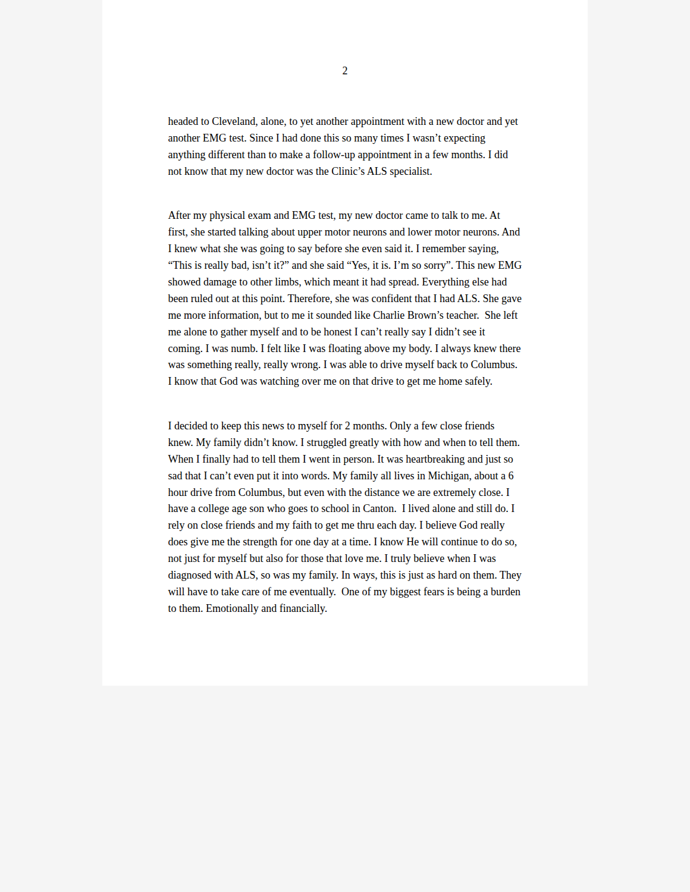2
headed to Cleveland, alone, to yet another appointment with a new doctor and yet another EMG test. Since I had done this so many times I wasn’t expecting anything different than to make a follow-up appointment in a few months. I did not know that my new doctor was the Clinic’s ALS specialist.
After my physical exam and EMG test, my new doctor came to talk to me. At first, she started talking about upper motor neurons and lower motor neurons. And I knew what she was going to say before she even said it. I remember saying, “This is really bad, isn’t it?” and she said “Yes, it is. I’m so sorry”. This new EMG showed damage to other limbs, which meant it had spread. Everything else had been ruled out at this point. Therefore, she was confident that I had ALS. She gave me more information, but to me it sounded like Charlie Brown’s teacher. She left me alone to gather myself and to be honest I can’t really say I didn’t see it coming. I was numb. I felt like I was floating above my body. I always knew there was something really, really wrong. I was able to drive myself back to Columbus. I know that God was watching over me on that drive to get me home safely.
I decided to keep this news to myself for 2 months. Only a few close friends knew. My family didn’t know. I struggled greatly with how and when to tell them. When I finally had to tell them I went in person. It was heartbreaking and just so sad that I can’t even put it into words. My family all lives in Michigan, about a 6 hour drive from Columbus, but even with the distance we are extremely close. I have a college age son who goes to school in Canton. I lived alone and still do. I rely on close friends and my faith to get me thru each day. I believe God really does give me the strength for one day at a time. I know He will continue to do so, not just for myself but also for those that love me. I truly believe when I was diagnosed with ALS, so was my family. In ways, this is just as hard on them. They will have to take care of me eventually. One of my biggest fears is being a burden to them. Emotionally and financially.